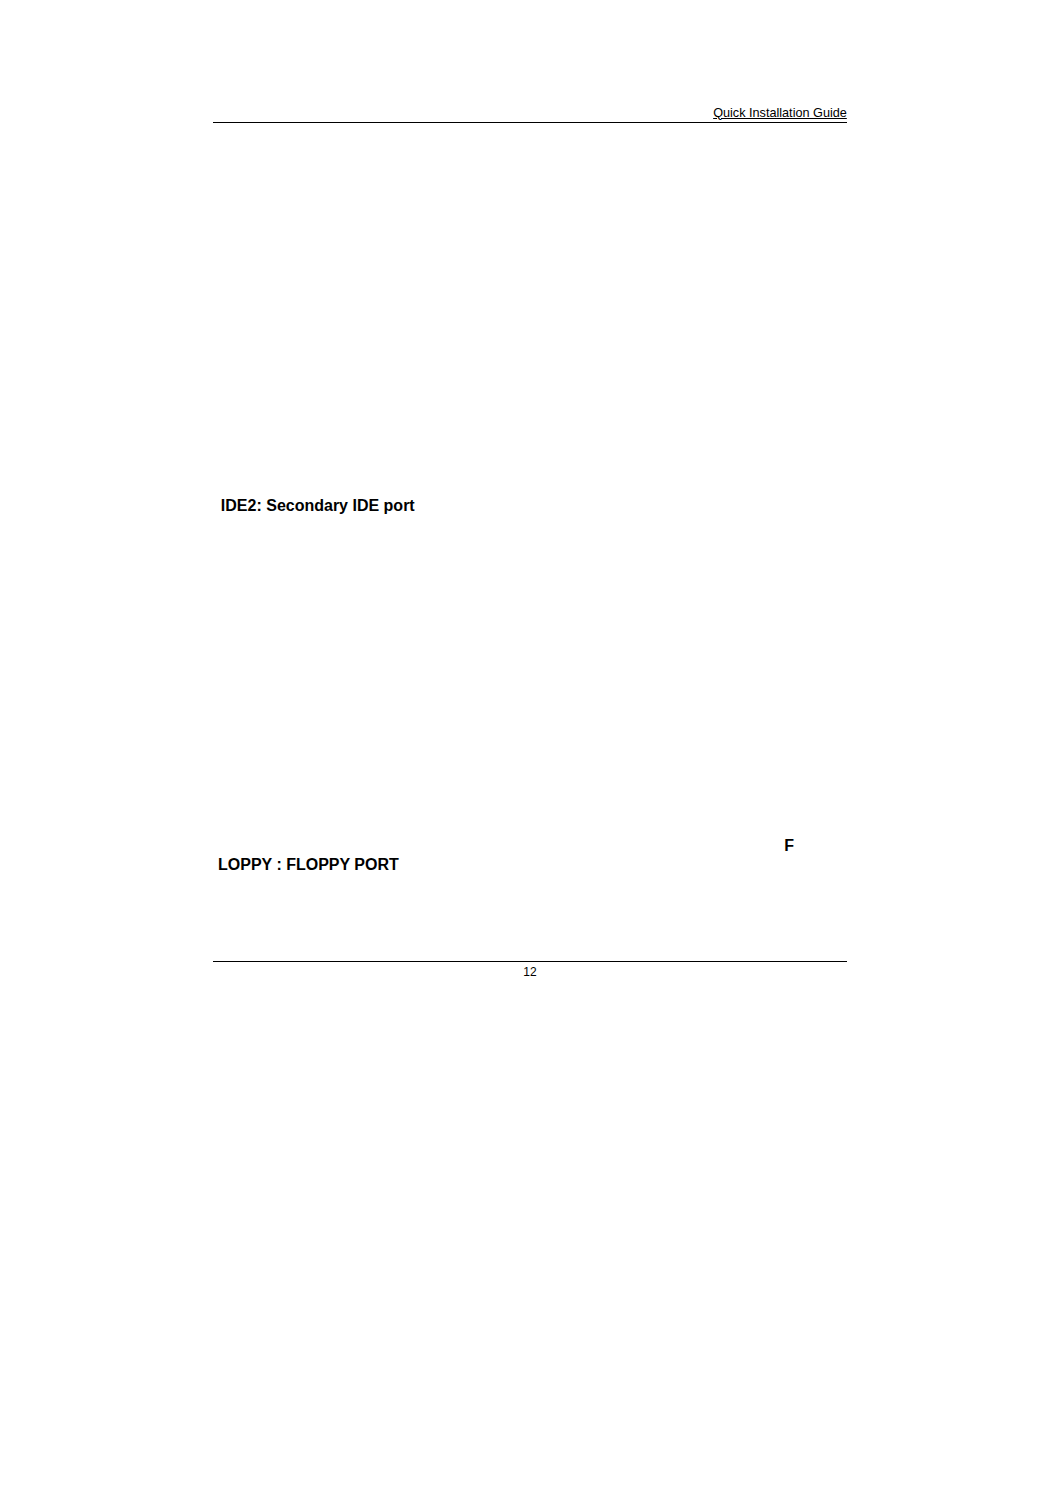Quick Installation Guide
IDE2: Secondary IDE port
F
LOPPY : FLOPPY PORT
12